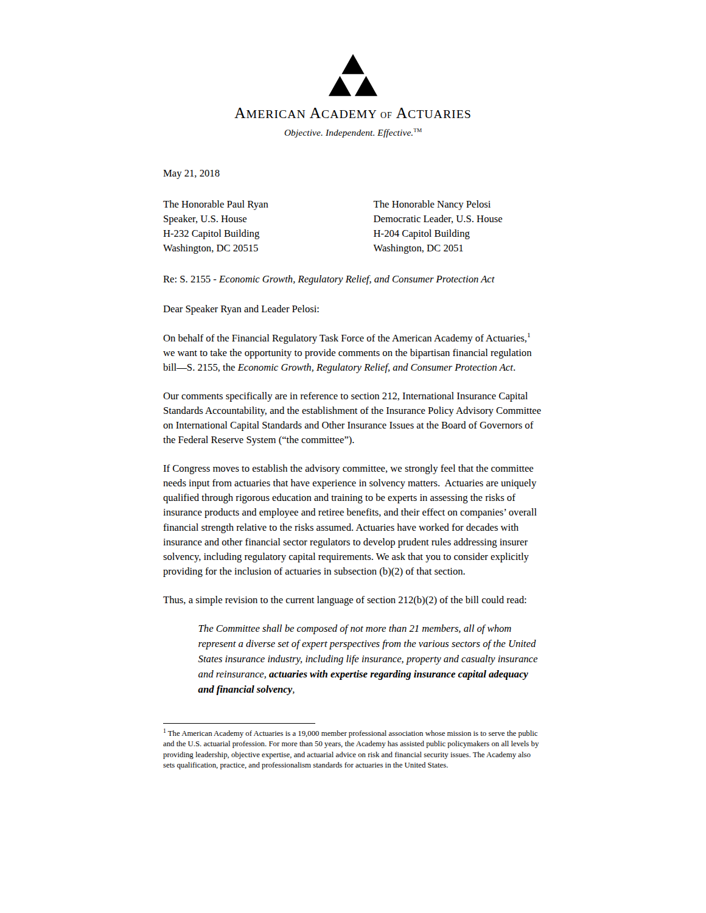AMERICAN ACADEMY of ACTUARIES
Objective. Independent. Effective.TM
May 21, 2018
| The Honorable Paul Ryan Speaker, U.S. House H-232 Capitol Building Washington, DC 20515 | The Honorable Nancy Pelosi Democratic Leader, U.S. House H-204 Capitol Building Washington, DC 2051 |
Re: S. 2155 - Economic Growth, Regulatory Relief, and Consumer Protection Act
Dear Speaker Ryan and Leader Pelosi:
On behalf of the Financial Regulatory Task Force of the American Academy of Actuaries,1 we want to take the opportunity to provide comments on the bipartisan financial regulation bill—S. 2155, the Economic Growth, Regulatory Relief, and Consumer Protection Act.
Our comments specifically are in reference to section 212, International Insurance Capital Standards Accountability, and the establishment of the Insurance Policy Advisory Committee on International Capital Standards and Other Insurance Issues at the Board of Governors of the Federal Reserve System (“the committee”).
If Congress moves to establish the advisory committee, we strongly feel that the committee needs input from actuaries that have experience in solvency matters. Actuaries are uniquely qualified through rigorous education and training to be experts in assessing the risks of insurance products and employee and retiree benefits, and their effect on companies’ overall financial strength relative to the risks assumed. Actuaries have worked for decades with insurance and other financial sector regulators to develop prudent rules addressing insurer solvency, including regulatory capital requirements. We ask that you to consider explicitly providing for the inclusion of actuaries in subsection (b)(2) of that section.
Thus, a simple revision to the current language of section 212(b)(2) of the bill could read:
The Committee shall be composed of not more than 21 members, all of whom represent a diverse set of expert perspectives from the various sectors of the United States insurance industry, including life insurance, property and casualty insurance and reinsurance, actuaries with expertise regarding insurance capital adequacy and financial solvency,
1 The American Academy of Actuaries is a 19,000 member professional association whose mission is to serve the public and the U.S. actuarial profession. For more than 50 years, the Academy has assisted public policymakers on all levels by providing leadership, objective expertise, and actuarial advice on risk and financial security issues. The Academy also sets qualification, practice, and professionalism standards for actuaries in the United States.